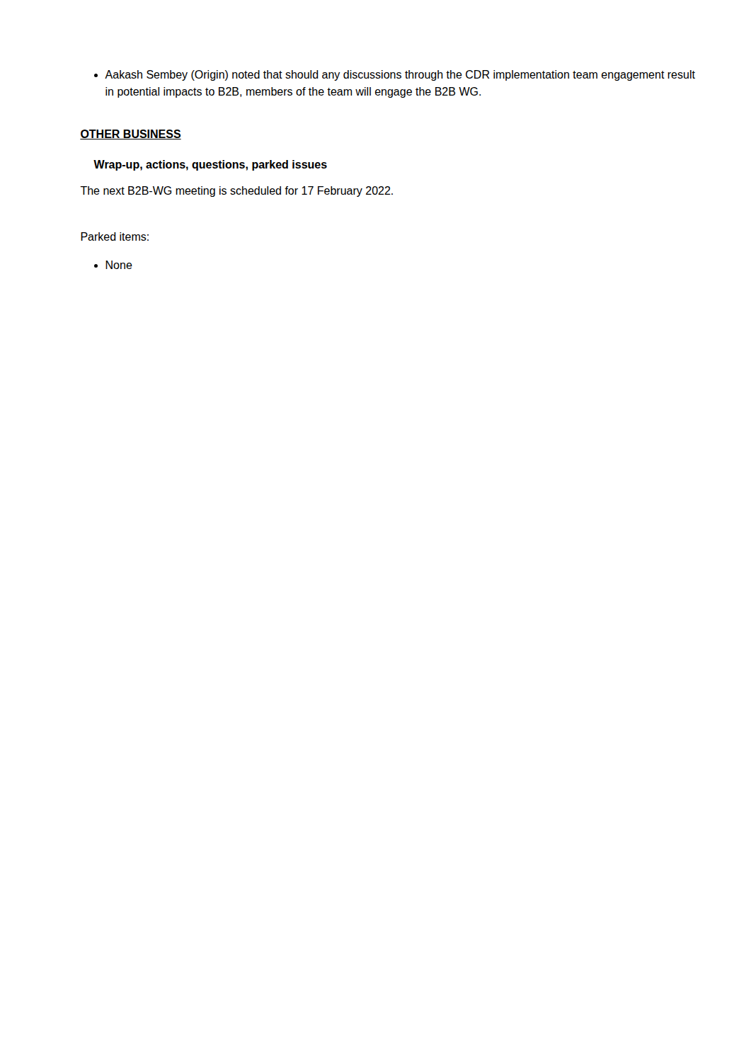Aakash Sembey (Origin) noted that should any discussions through the CDR implementation team engagement result in potential impacts to B2B, members of the team will engage the B2B WG.
OTHER BUSINESS
Wrap-up, actions, questions, parked issues
The next B2B-WG meeting is scheduled for 17 February 2022.
Parked items:
None